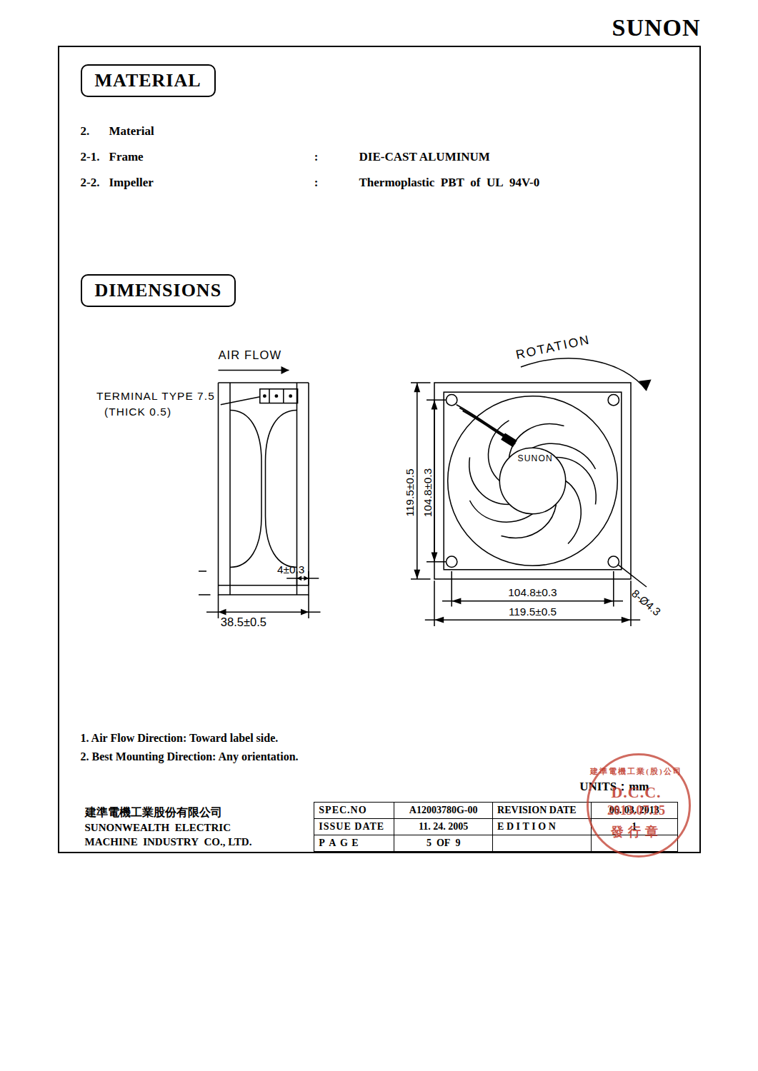SUNON
MATERIAL
| 2. | Material | | |
| 2-1. | Frame | : | DIE-CAST ALUMINUM |
| 2-2. | Impeller | : | Thermoplastic PBT of UL 94V-0 |
DIMENSIONS
AIR FLOW TERMINAL TYPE 7.5 (THICK 0.5) 4±0.3 38.5±0.5 ROTATION SUNON 119.5±0.5 104.8±0.3 104.8±0.3 119.5±0.5 8-Ø4.3
1. Air Flow Direction: Toward label side.
2. Best Mounting Direction: Any orientation.
UNITS：mm
| 建準電機工業股份有限公司 SUNONWEALTH ELECTRIC MACHINE INDUSTRY CO., LTD. | SPEC.NO | A12003780G-00 | REVISION DATE | 06. 03. 2013 |
| ISSUE DATE | 11. 24. 2005 | E D I T I O N | 1 |
| P A G E | 5 OF 9 | | |
建準電機工業(股)公司
D.C.C.
2013.07.15
發行章